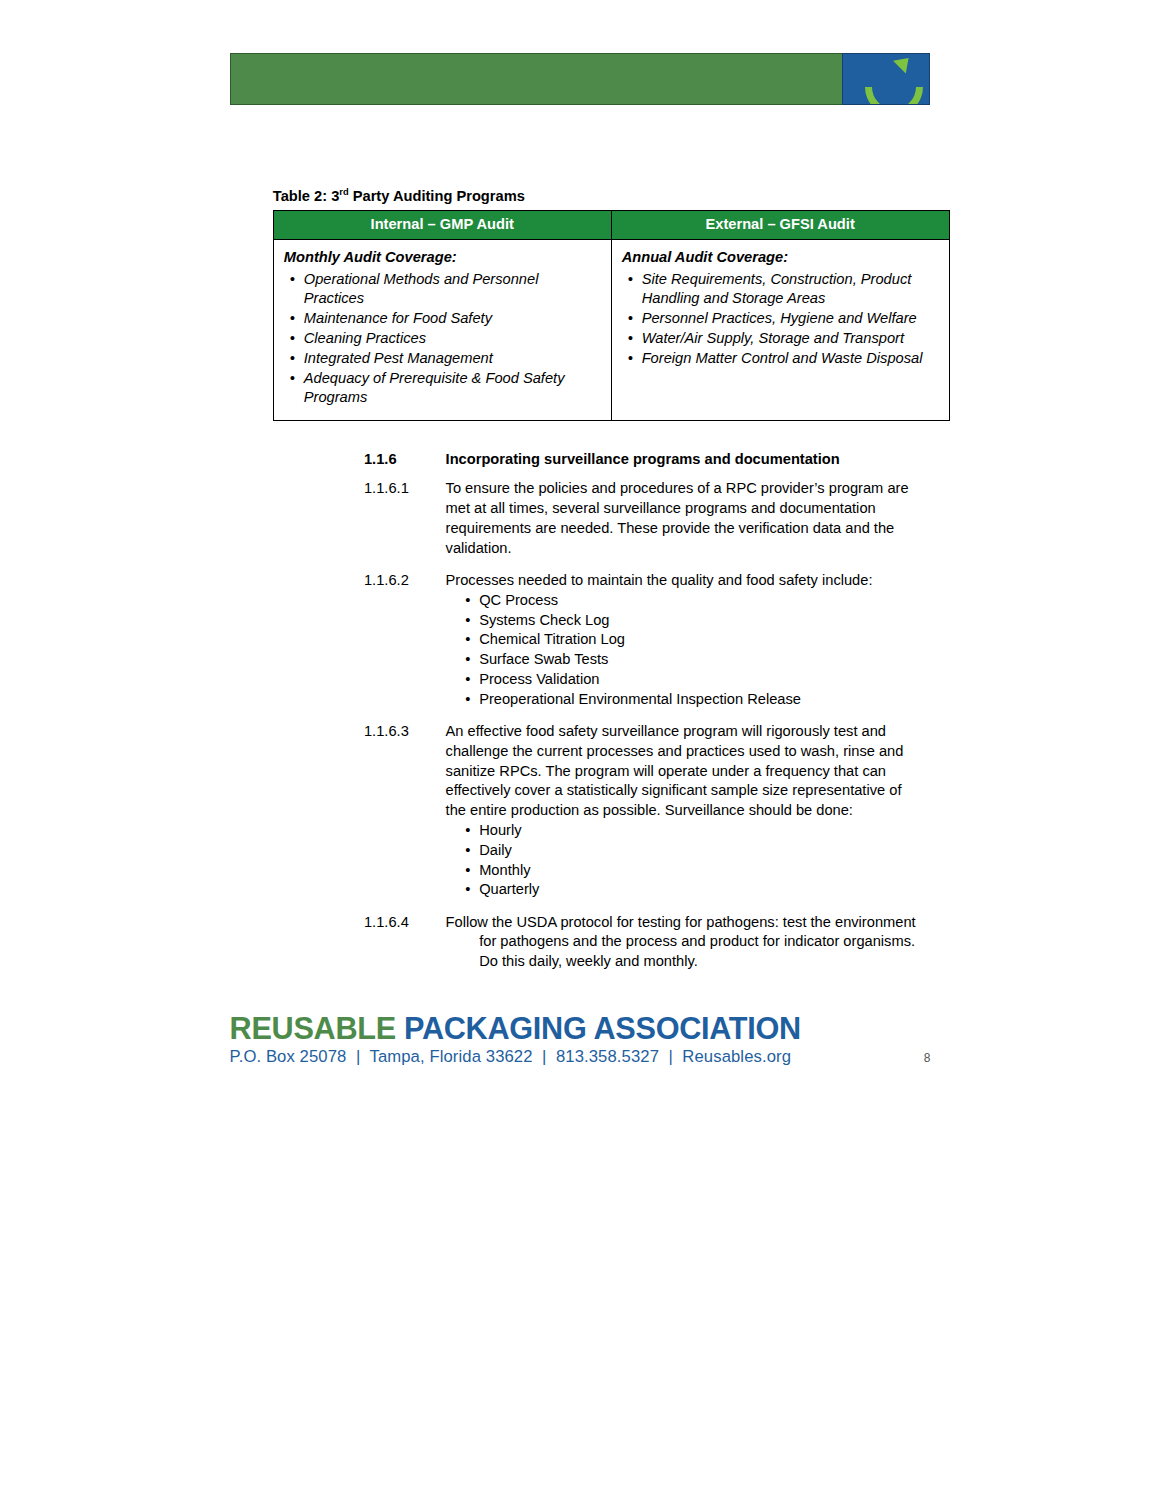Table 2: 3rd Party Auditing Programs
| Internal – GMP Audit | External – GFSI Audit |
| --- | --- |
| Monthly Audit Coverage: Operational Methods and Personnel Practices Maintenance for Food Safety Cleaning Practices Integrated Pest Management Adequacy of Prerequisite & Food Safety Programs | Annual Audit Coverage: Site Requirements, Construction, Product Handling and Storage Areas Personnel Practices, Hygiene and Welfare Water/Air Supply, Storage and Transport Foreign Matter Control and Waste Disposal |
1.1.6
Incorporating surveillance programs and documentation
1.1.6.1
To ensure the policies and procedures of a RPC provider’s program are met at all times, several surveillance programs and documentation requirements are needed. These provide the verification data and the validation.
1.1.6.2
Processes needed to maintain the quality and food safety include:
QC Process
Systems Check Log
Chemical Titration Log
Surface Swab Tests
Process Validation
Preoperational Environmental Inspection Release
1.1.6.3
An effective food safety surveillance program will rigorously test and challenge the current processes and practices used to wash, rinse and sanitize RPCs. The program will operate under a frequency that can effectively cover a statistically significant sample size representative of the entire production as possible. Surveillance should be done:
Hourly
Daily
Monthly
Quarterly
1.1.6.4
Follow the USDA protocol for testing for pathogens: test the environment for pathogens and the process and product for indicator organisms. Do this daily, weekly and monthly.
REUSABLE PACKAGING ASSOCIATION
P.O. Box 25078 | Tampa, Florida 33622 | 813.358.5327 | Reusables.org
8